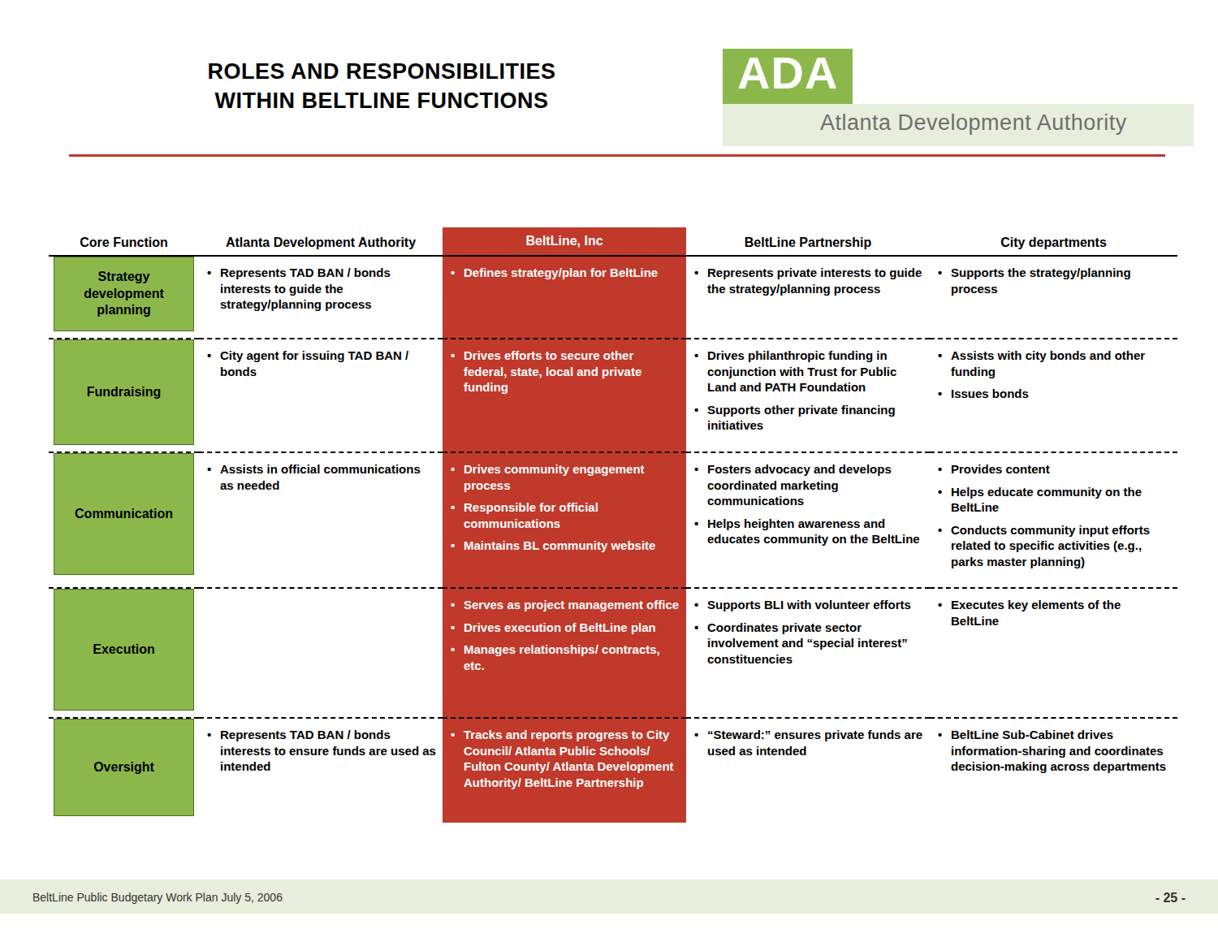ROLES AND RESPONSIBILITIES
WITHIN BELTLINE FUNCTIONS
ADA
Atlanta Development Authority
| Core Function | Atlanta Development Authority | BeltLine, Inc | BeltLine Partnership | City departments |
| --- | --- | --- | --- | --- |
| Strategy development planning | Represents TAD BAN / bonds interests to guide the strategy/planning process | Defines strategy/plan for BeltLine | Represents private interests to guide the strategy/planning process | Supports the strategy/planning process |
| Fundraising | City agent for issuing TAD BAN / bonds | Drives efforts to secure other federal, state, local and private funding | Drives philanthropic funding in conjunction with Trust for Public Land and PATH Foundation Supports other private financing initiatives | Assists with city bonds and other funding Issues bonds |
| Communication | Assists in official communications as needed | Drives community engagement process Responsible for official communications Maintains BL community website | Fosters advocacy and develops coordinated marketing communications Helps heighten awareness and educates community on the BeltLine | Provides content Helps educate community on the BeltLine Conducts community input efforts related to specific activities (e.g., parks master planning) |
| Execution | | Serves as project management office Drives execution of BeltLine plan Manages relationships/ contracts, etc. | Supports BLI with volunteer efforts Coordinates private sector involvement and “special interest” constituencies | Executes key elements of the BeltLine |
| Oversight | Represents TAD BAN / bonds interests to ensure funds are used as intended | Tracks and reports progress to City Council/ Atlanta Public Schools/ Fulton County/ Atlanta Development Authority/ BeltLine Partnership | “Steward:” ensures private funds are used as intended | BeltLine Sub-Cabinet drives information-sharing and coordinates decision-making across departments |
BeltLine Public Budgetary Work Plan July 5, 2006
- 25 -